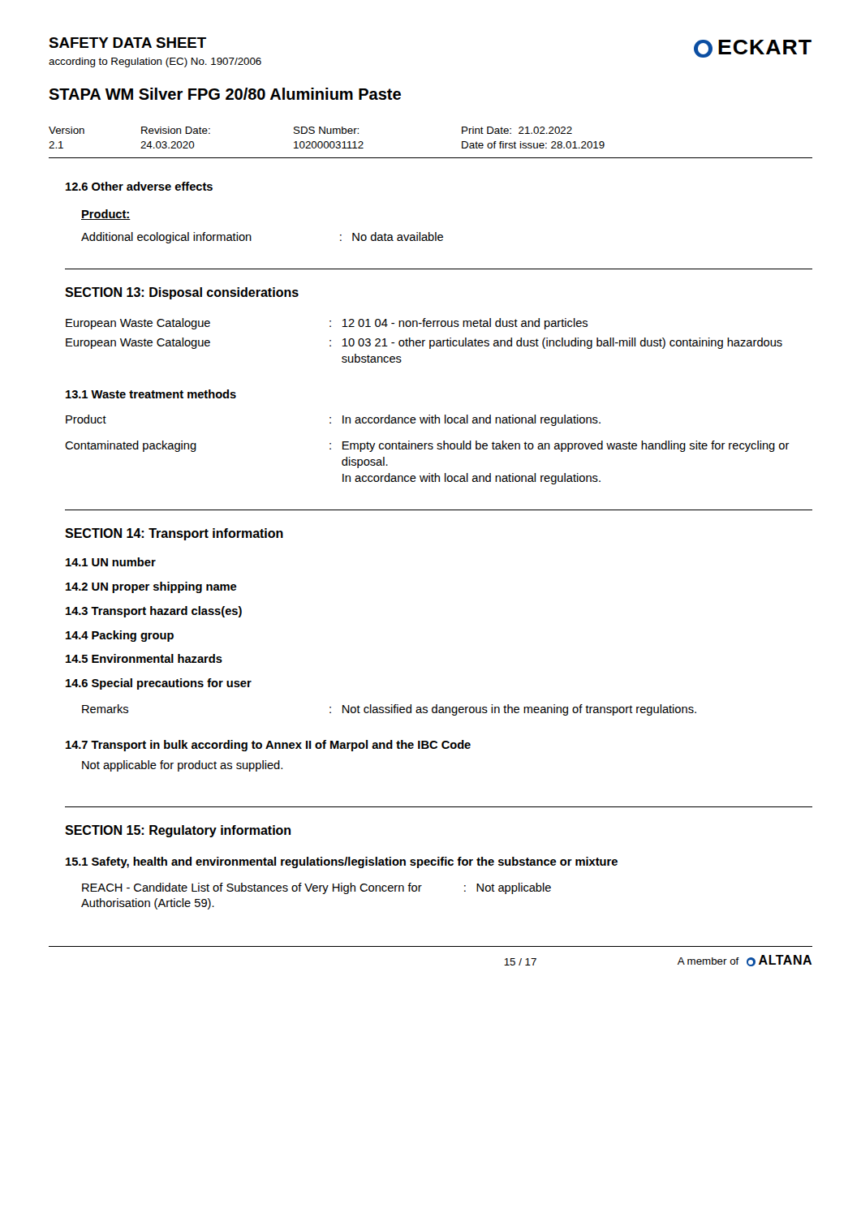SAFETY DATA SHEET
according to Regulation (EC) No. 1907/2006
ECKART
STAPA WM Silver FPG 20/80 Aluminium Paste
| Version 2.1 | Revision Date: 24.03.2020 | SDS Number: 102000031112 | Print Date: 21.02.2022 Date of first issue: 28.01.2019 |
12.6 Other adverse effects
Product:
| Additional ecological information | : | No data available |
SECTION 13: Disposal considerations
| European Waste Catalogue | : | 12 01 04 - non-ferrous metal dust and particles |
| European Waste Catalogue | : | 10 03 21 - other particulates and dust (including ball-mill dust) containing hazardous substances |
13.1 Waste treatment methods
| Product | : | In accordance with local and national regulations. |
| Contaminated packaging | : | Empty containers should be taken to an approved waste handling site for recycling or disposal. In accordance with local and national regulations. |
SECTION 14: Transport information
14.1 UN number
14.2 UN proper shipping name
14.3 Transport hazard class(es)
14.4 Packing group
14.5 Environmental hazards
14.6 Special precautions for user
| Remarks | : | Not classified as dangerous in the meaning of transport regulations. |
14.7 Transport in bulk according to Annex II of Marpol and the IBC Code
Not applicable for product as supplied.
SECTION 15: Regulatory information
15.1 Safety, health and environmental regulations/legislation specific for the substance or mixture
| REACH - Candidate List of Substances of Very High Concern for Authorisation (Article 59). | : | Not applicable |
15 / 17
A member of ALTANA